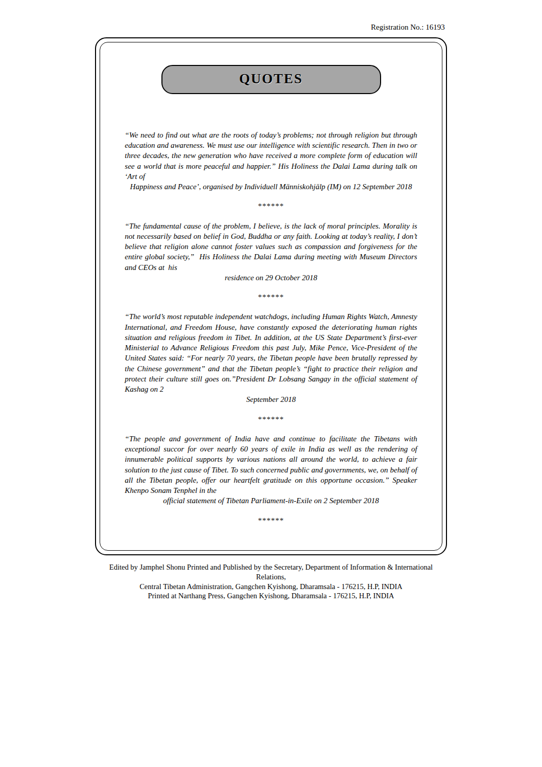Registration No.: 16193
QUOTES
“We need to find out what are the roots of today’s problems; not through religion but through education and awareness. We must use our intelligence with scientific research. Then in two or three decades, the new generation who have received a more complete form of education will see a world that is more peaceful and happier.” His Holiness the Dalai Lama during talk on ‘Art of Happiness and Peace’, organised by Individuell Människohjälp (IM) on 12 September 2018
******
“The fundamental cause of the problem, I believe, is the lack of moral principles. Morality is not necessarily based on belief in God, Buddha or any faith. Looking at today’s reality, I don’t believe that religion alone cannot foster values such as compassion and forgiveness for the entire global society,” His Holiness the Dalai Lama during meeting with Museum Directors and CEOs at his residence on 29 October 2018
******
“The world’s most reputable independent watchdogs, including Human Rights Watch, Amnesty International, and Freedom House, have constantly exposed the deteriorating human rights situation and religious freedom in Tibet. In addition, at the US State Department’s first-ever Ministerial to Advance Religious Freedom this past July, Mike Pence, Vice-President of the United States said: “For nearly 70 years, the Tibetan people have been brutally repressed by the Chinese government” and that the Tibetan people’s “fight to practice their religion and protect their culture still goes on.”President Dr Lobsang Sangay in the official statement of Kashag on 2 September 2018
******
“The people and government of India have and continue to facilitate the Tibetans with exceptional succor for over nearly 60 years of exile in India as well as the rendering of innumerable political supports by various nations all around the world, to achieve a fair solution to the just cause of Tibet. To such concerned public and governments, we, on behalf of all the Tibetan people, offer our heartfelt gratitude on this opportune occasion.” Speaker Khenpo Sonam Tenphel in the official statement of Tibetan Parliament-in-Exile on 2 September 2018
******
Edited by Jamphel Shonu Printed and Published by the Secretary, Department of Information & International Relations,
Central Tibetan Administration, Gangchen Kyishong, Dharamsala - 176215, H.P, INDIA
Printed at Narthang Press, Gangchen Kyishong, Dharamsala - 176215, H.P, INDIA